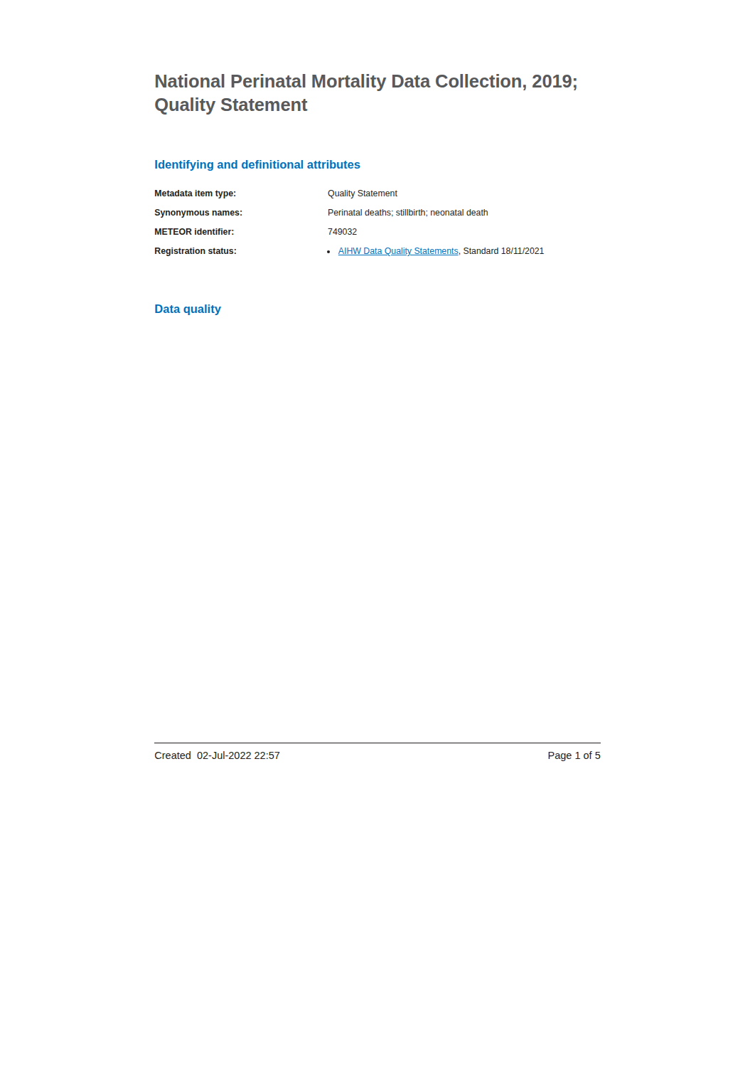National Perinatal Mortality Data Collection, 2019;
Quality Statement
Identifying and definitional attributes
| Metadata item type: | Quality Statement |
| Synonymous names: | Perinatal deaths; stillbirth; neonatal death |
| METEOR identifier: | 749032 |
| Registration status: | AIHW Data Quality Statements , Standard 18/11/2021 |
Data quality
Created 02-Jul-2022 22:57
Page 1 of 5